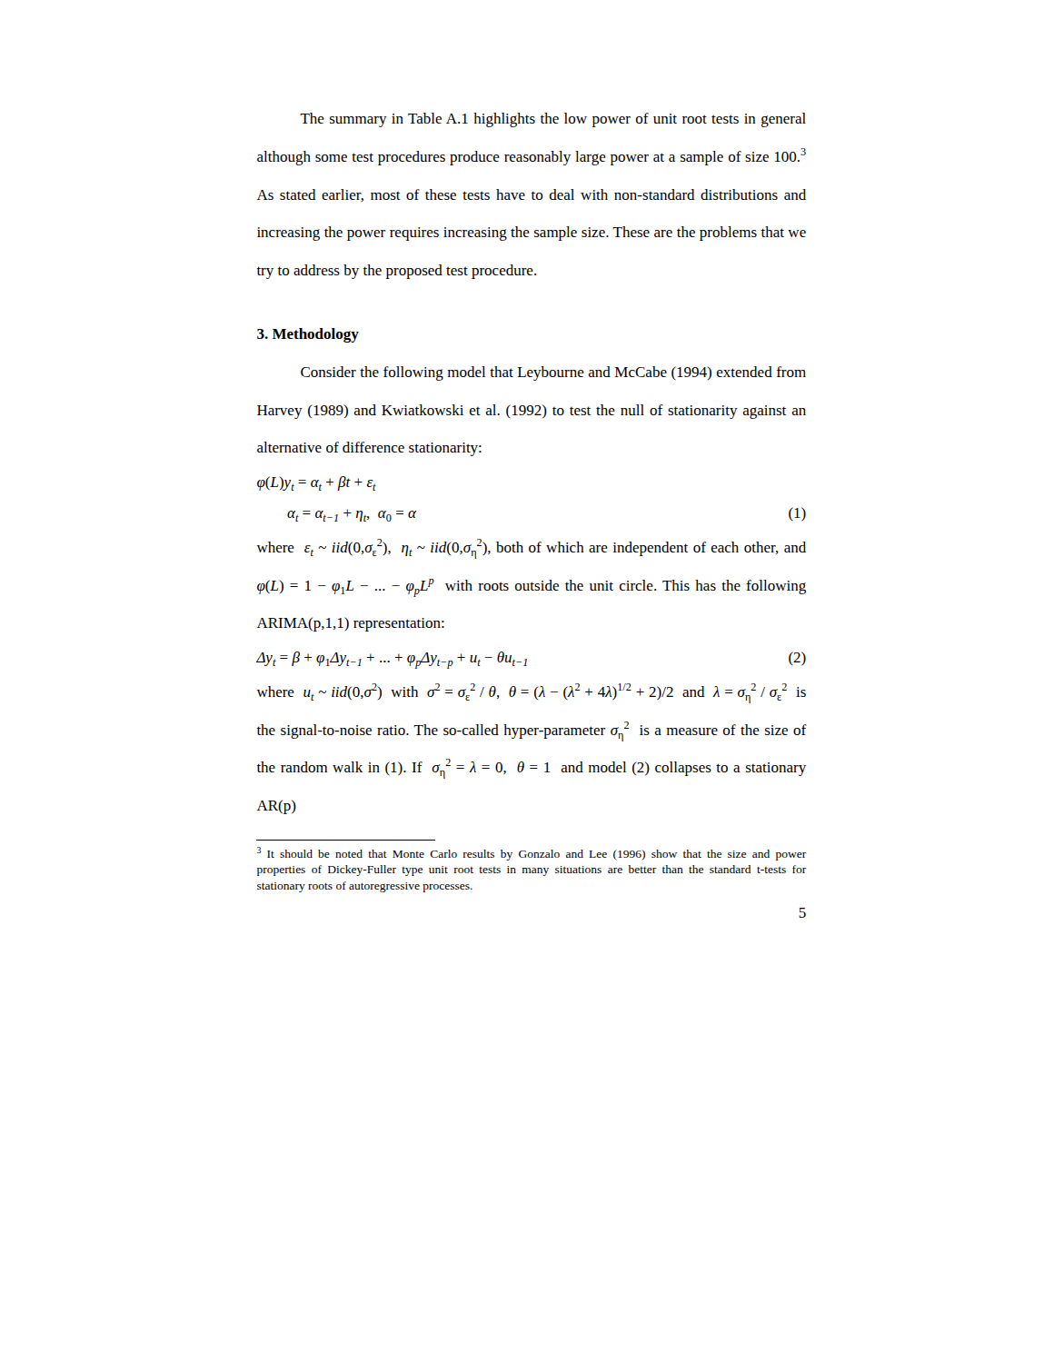The summary in Table A.1 highlights the low power of unit root tests in general although some test procedures produce reasonably large power at a sample of size 100.3 As stated earlier, most of these tests have to deal with non-standard distributions and increasing the power requires increasing the sample size. These are the problems that we try to address by the proposed test procedure.
3. Methodology
Consider the following model that Leybourne and McCabe (1994) extended from Harvey (1989) and Kwiatkowski et al. (1992) to test the null of stationarity against an alternative of difference stationarity:
φ(L)yt = αt + βt + εt αt = αt−1 + ηt, α0 = α (1)
where εt ~ iid(0,σε2), ηt ~ iid(0,ση2), both of which are independent of each other, and φ(L) = 1 − φ1L − ... − φpLp with roots outside the unit circle. This has the following ARIMA(p,1,1) representation:
Δyt = β + φ1Δyt−1 + ... + φpΔyt−p + ut − θut−1 (2)
where ut ~ iid(0,σ2) with σ2 = σε2 / θ, θ = (λ − (λ2 + 4λ)1/2 + 2)/2 and λ = ση2 / σε2 is the signal-to-noise ratio. The so-called hyper-parameter ση2 is a measure of the size of the random walk in (1). If ση2 = λ = 0, θ = 1 and model (2) collapses to a stationary AR(p)
3 It should be noted that Monte Carlo results by Gonzalo and Lee (1996) show that the size and power properties of Dickey-Fuller type unit root tests in many situations are better than the standard t-tests for stationary roots of autoregressive processes.
5